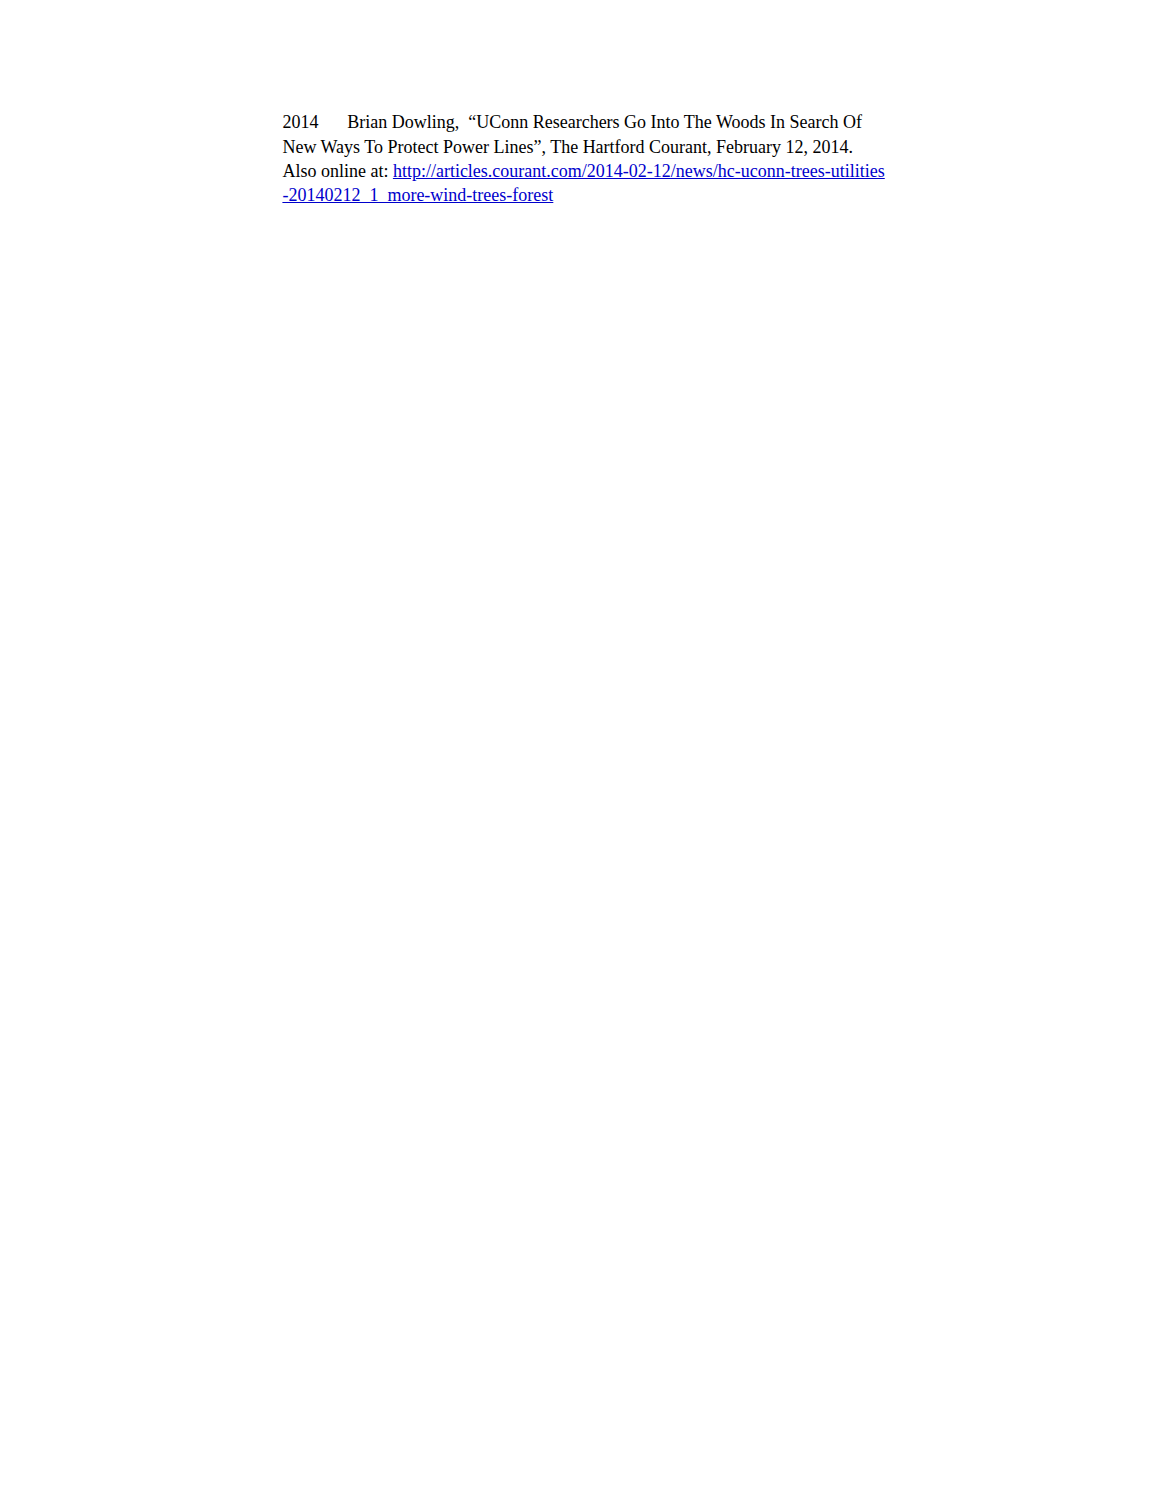2014 Brian Dowling, “UConn Researchers Go Into The Woods In Search Of New Ways To Protect Power Lines”, The Hartford Courant, February 12, 2014. Also online at: http://articles.courant.com/2014-02-12/news/hc-uconn-trees-utilities-20140212_1_more-wind-trees-forest